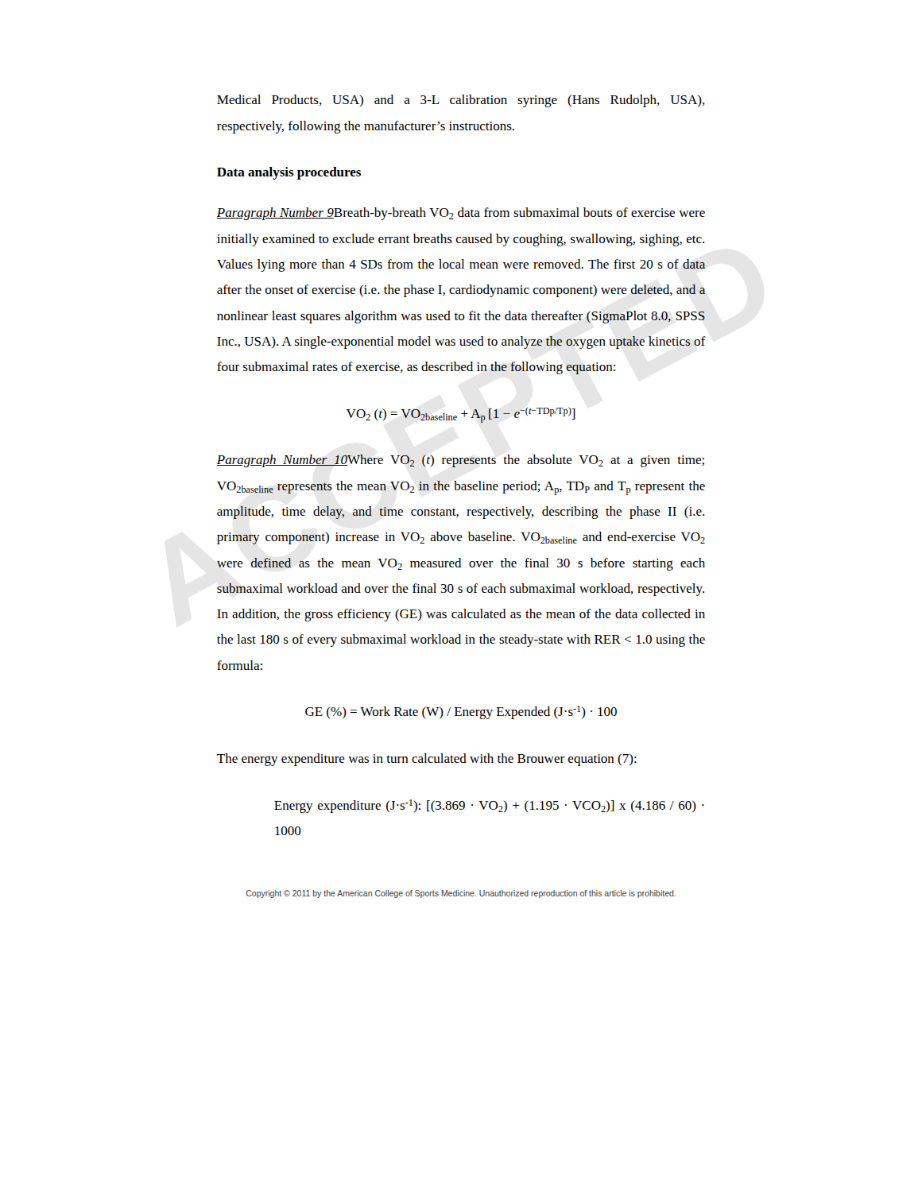ACCEPTED
Medical Products, USA) and a 3-L calibration syringe (Hans Rudolph, USA), respectively, following the manufacturer’s instructions.
Data analysis procedures
Paragraph Number 9 Breath-by-breath VO2 data from submaximal bouts of exercise were initially examined to exclude errant breaths caused by coughing, swallowing, sighing, etc. Values lying more than 4 SDs from the local mean were removed. The first 20 s of data after the onset of exercise (i.e. the phase I, cardiodynamic component) were deleted, and a nonlinear least squares algorithm was used to fit the data thereafter (SigmaPlot 8.0, SPSS Inc., USA). A single-exponential model was used to analyze the oxygen uptake kinetics of four submaximal rates of exercise, as described in the following equation:
VO2 (t) = VO2baseline + Ap [1 − e−(t−TDp/Τp)]
Paragraph Number 10 Where VO2 (t) represents the absolute VO2 at a given time; VO2baseline represents the mean VO2 in the baseline period; Ap, TDP and Τp represent the amplitude, time delay, and time constant, respectively, describing the phase II (i.e. primary component) increase in VO2 above baseline. VO2baseline and end-exercise VO2 were defined as the mean VO2 measured over the final 30 s before starting each submaximal workload and over the final 30 s of each submaximal workload, respectively. In addition, the gross efficiency (GE) was calculated as the mean of the data collected in the last 180 s of every submaximal workload in the steady-state with RER < 1.0 using the formula:
GE (%) = Work Rate (W) / Energy Expended (J·s-1) · 100
The energy expenditure was in turn calculated with the Brouwer equation (7):
Energy expenditure (J·s-1): [(3.869 · VO2) + (1.195 · VCO2)] x (4.186 / 60) · 1000
Copyright © 2011 by the American College of Sports Medicine. Unauthorized reproduction of this article is prohibited.